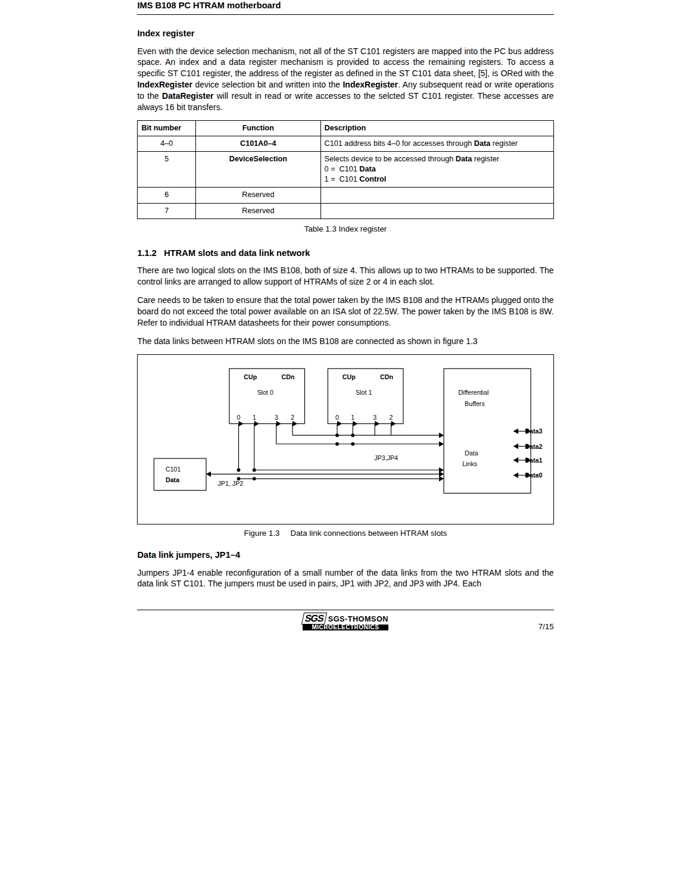IMS B108 PC HTRAM motherboard
Index register
Even with the device selection mechanism, not all of the ST C101 registers are mapped into the PC bus address space. An index and a data register mechanism is provided to access the remaining registers. To access a specific ST C101 register, the address of the register as defined in the ST C101 data sheet, [5], is ORed with the IndexRegister device selection bit and written into the IndexRegister. Any subsequent read or write operations to the DataRegister will result in read or write accesses to the selcted ST C101 register. These accesses are always 16 bit transfers.
| Bit number | Function | Description |
| --- | --- | --- |
| 4–0 | C101A0–4 | C101 address bits 4–0 for accesses through Data register |
| 5 | DeviceSelection | Selects device to be accessed through Data register 0 = C101 Data 1 = C101 Control |
| 6 | Reserved | |
| 7 | Reserved | |
Table 1.3 Index register
1.1.2 HTRAM slots and data link network
There are two logical slots on the IMS B108, both of size 4. This allows up to two HTRAMs to be supported. The control links are arranged to allow support of HTRAMs of size 2 or 4 in each slot.
Care needs to be taken to ensure that the total power taken by the IMS B108 and the HTRAMs plugged onto the board do not exceed the total power available on an ISA slot of 22.5W. The power taken by the IMS B108 is 8W. Refer to individual HTRAM datasheets for their power consumptions.
The data links between HTRAM slots on the IMS B108 are connected as shown in figure 1.3
CUp CDn Slot 0 0 1 3 2 CUp CDn Slot 1 0 1 3 2 Differential Buffers Data Links Data3 Data2 Data1 Data0 C101 Data JP3,JP4 JP1, JP2
Figure 1.3 Data link connections between HTRAM slots
Data link jumpers, JP1–4
Jumpers JP1-4 enable reconfiguration of a small number of the data links from the two HTRAM slots and the data link ST C101. The jumpers must be used in pairs, JP1 with JP2, and JP3 with JP4. Each
SGS SGS-THOMSON
MICROELECTRONICS
7/15